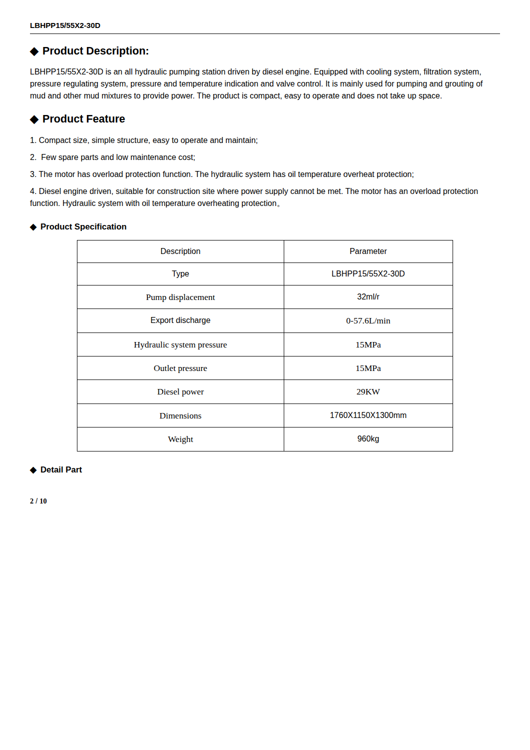LBHPP15/55X2-30D
◆Product Description:
LBHPP15/55X2-30D is an all hydraulic pumping station driven by diesel engine. Equipped with cooling system, filtration system, pressure regulating system, pressure and temperature indication and valve control. It is mainly used for pumping and grouting of mud and other mud mixtures to provide power. The product is compact, easy to operate and does not take up space.
◆Product Feature
1. Compact size, simple structure, easy to operate and maintain;
2. Few spare parts and low maintenance cost;
3. The motor has overload protection function. The hydraulic system has oil temperature overheat protection;
4. Diesel engine driven, suitable for construction site where power supply cannot be met. The motor has an overload protection function. Hydraulic system with oil temperature overheating protection。
◆Product Specification
| Description | Parameter |
| Type | LBHPP15/55X2-30D |
| Pump displacement | 32ml/r |
| Export discharge | 0-57.6L/min |
| Hydraulic system pressure | 15MPa |
| Outlet pressure | 15MPa |
| Diesel power | 29KW |
| Dimensions | 1760X1150X1300mm |
| Weight | 960kg |
◆Detail Part
2 / 10